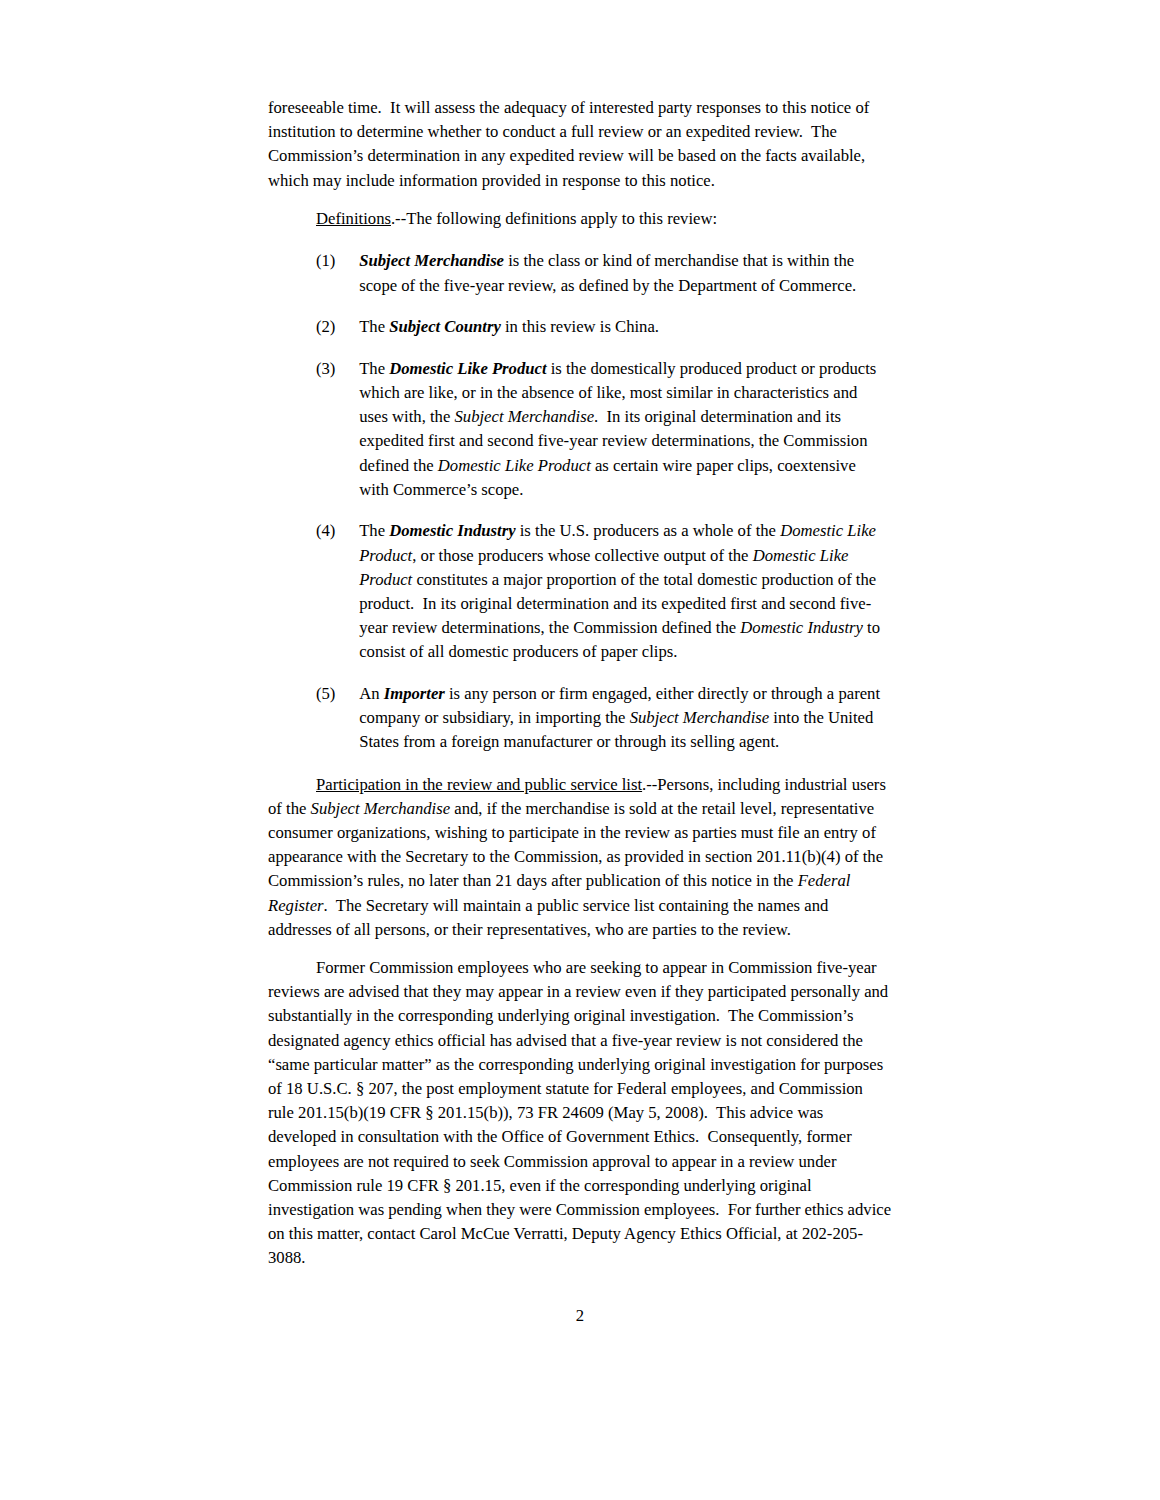foreseeable time. It will assess the adequacy of interested party responses to this notice of institution to determine whether to conduct a full review or an expedited review. The Commission’s determination in any expedited review will be based on the facts available, which may include information provided in response to this notice.
Definitions.--The following definitions apply to this review:
(1)
Subject Merchandise is the class or kind of merchandise that is within the scope of the five-year review, as defined by the Department of Commerce.
(2)
The Subject Country in this review is China.
(3)
The Domestic Like Product is the domestically produced product or products which are like, or in the absence of like, most similar in characteristics and uses with, the Subject Merchandise. In its original determination and its expedited first and second five-year review determinations, the Commission defined the Domestic Like Product as certain wire paper clips, coextensive with Commerce’s scope.
(4)
The Domestic Industry is the U.S. producers as a whole of the Domestic Like Product, or those producers whose collective output of the Domestic Like Product constitutes a major proportion of the total domestic production of the product. In its original determination and its expedited first and second five-year review determinations, the Commission defined the Domestic Industry to consist of all domestic producers of paper clips.
(5)
An Importer is any person or firm engaged, either directly or through a parent company or subsidiary, in importing the Subject Merchandise into the United States from a foreign manufacturer or through its selling agent.
Participation in the review and public service list.--Persons, including industrial users of the Subject Merchandise and, if the merchandise is sold at the retail level, representative consumer organizations, wishing to participate in the review as parties must file an entry of appearance with the Secretary to the Commission, as provided in section 201.11(b)(4) of the Commission’s rules, no later than 21 days after publication of this notice in the Federal Register. The Secretary will maintain a public service list containing the names and addresses of all persons, or their representatives, who are parties to the review.
Former Commission employees who are seeking to appear in Commission five-year reviews are advised that they may appear in a review even if they participated personally and substantially in the corresponding underlying original investigation. The Commission’s designated agency ethics official has advised that a five-year review is not considered the “same particular matter” as the corresponding underlying original investigation for purposes of 18 U.S.C. § 207, the post employment statute for Federal employees, and Commission rule 201.15(b)(19 CFR § 201.15(b)), 73 FR 24609 (May 5, 2008). This advice was developed in consultation with the Office of Government Ethics. Consequently, former employees are not required to seek Commission approval to appear in a review under Commission rule 19 CFR § 201.15, even if the corresponding underlying original investigation was pending when they were Commission employees. For further ethics advice on this matter, contact Carol McCue Verratti, Deputy Agency Ethics Official, at 202-205-3088.
2